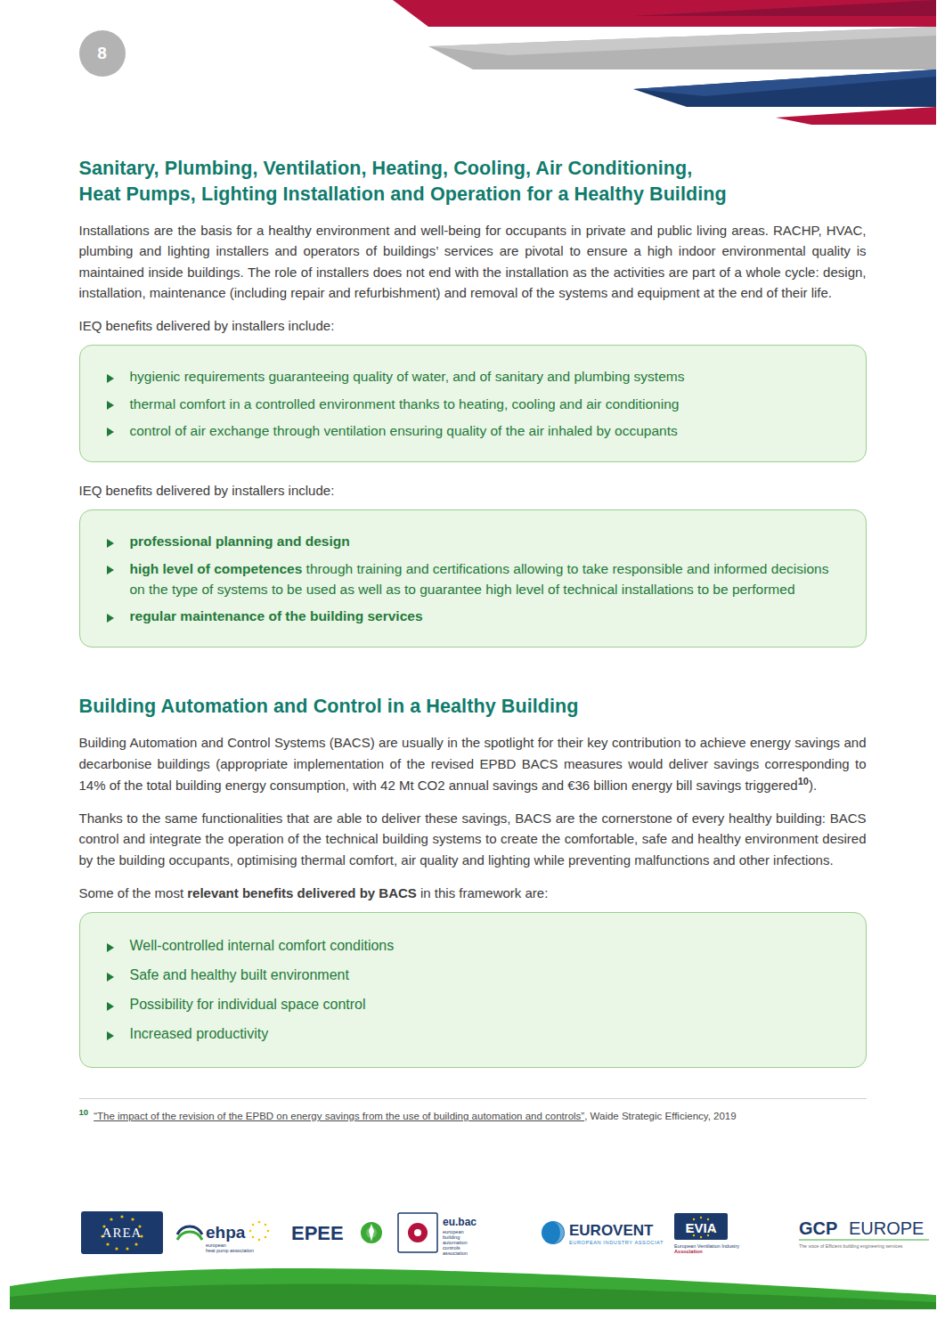8
Sanitary, Plumbing, Ventilation, Heating, Cooling, Air Conditioning,
Heat Pumps, Lighting Installation and Operation for a Healthy Building
Installations are the basis for a healthy environment and well-being for occupants in private and public living areas. RACHP, HVAC, plumbing and lighting installers and operators of buildings’ services are pivotal to ensure a high indoor environmental quality is maintained inside buildings. The role of installers does not end with the installation as the activities are part of a whole cycle: design, installation, maintenance (including repair and refurbishment) and removal of the systems and equipment at the end of their life.
IEQ benefits delivered by installers include:
hygienic requirements guaranteeing quality of water, and of sanitary and plumbing systems
thermal comfort in a controlled environment thanks to heating, cooling and air conditioning
control of air exchange through ventilation ensuring quality of the air inhaled by occupants
IEQ benefits delivered by installers include:
professional planning and design
high level of competences through training and certifications allowing to take responsible and informed decisions on the type of systems to be used as well as to guarantee high level of technical installations to be performed
regular maintenance of the building services
Building Automation and Control in a Healthy Building
Building Automation and Control Systems (BACS) are usually in the spotlight for their key contribution to achieve energy savings and decarbonise buildings (appropriate implementation of the revised EPBD BACS measures would deliver savings corresponding to 14% of the total building energy consumption, with 42 Mt CO2 annual savings and €36 billion energy bill savings triggered10).
Thanks to the same functionalities that are able to deliver these savings, BACS are the cornerstone of every healthy building: BACS control and integrate the operation of the technical building systems to create the comfortable, safe and healthy environment desired by the building occupants, optimising thermal comfort, air quality and lighting while preventing malfunctions and other infections.
Some of the most relevant benefits delivered by BACS in this framework are:
Well-controlled internal comfort conditions
Safe and healthy built environment
Possibility for individual space control
Increased productivity
10“The impact of the revision of the EPBD on energy savings from the use of building automation and controls”, Waide Strategic Efficiency, 2019
AREA
ehpa european heat pump association
EPEE
eu.bac european building automation controls association
EUROVENT EUROPEAN INDUSTRY ASSOCIATION
EVIA European Ventilation Industry Association
GCP EUROPE The voice of Efficient building engineering services
LIGHTING EUROPE THE VOICE OF THE LIGHTING INDUSTRY